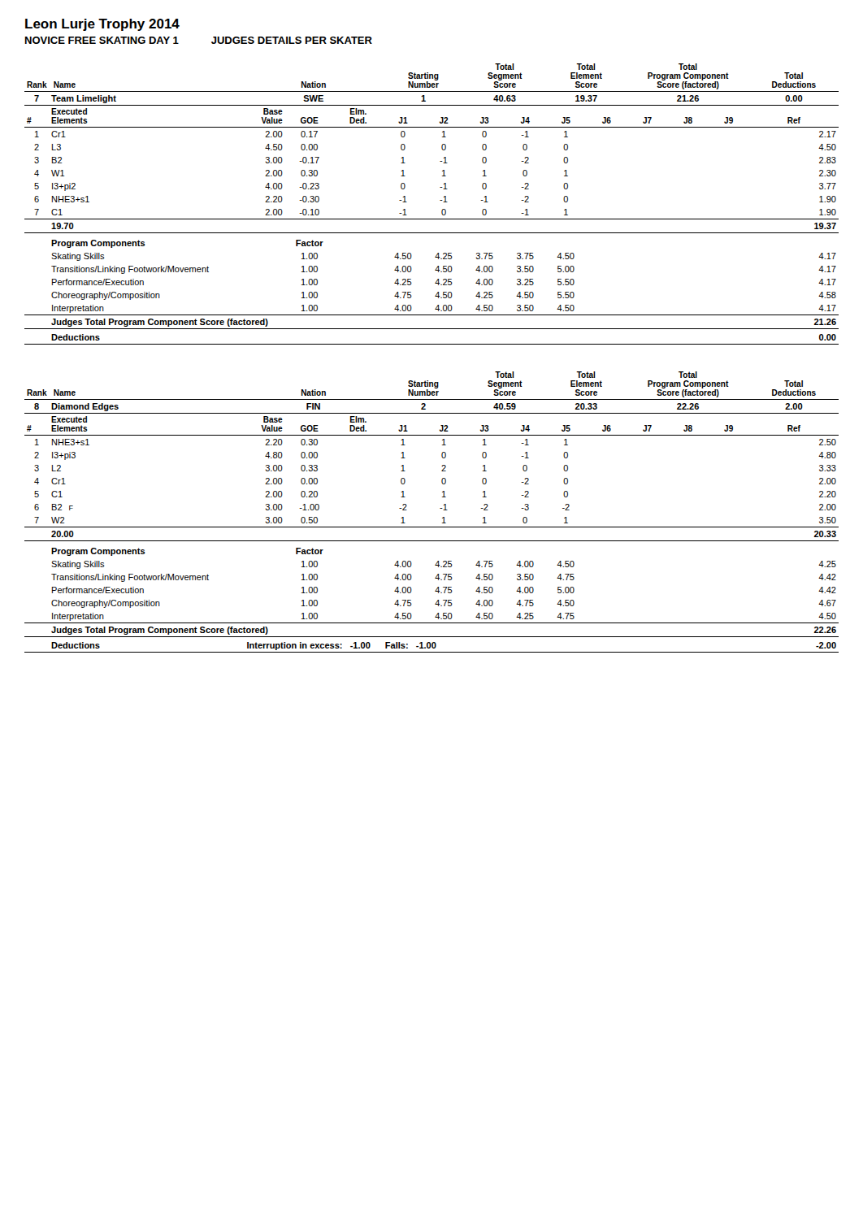Leon Lurje Trophy 2014
NOVICE FREE SKATING DAY 1 JUDGES DETAILS PER SKATER
| Rank Name | Nation | Starting Number | Total Segment Score | Total Element Score | Total Program Component Score (factored) | Total Deductions |
| --- | --- | --- | --- | --- | --- | --- |
| 7 | Team Limelight | SWE | 1 | 40.63 | 19.37 | 21.26 | 0.00 |
| # | Executed Elements | Base Value | GOE | Elm. Ded. | J1 | J2 | J3 | J4 | J5 | J6 | J7 | J8 | J9 | Ref |
| 1 | Cr1 | 2.00 | 0.17 | | 0 | 1 | 0 | -1 | 1 | | | | | 2.17 |
| 2 | L3 | 4.50 | 0.00 | | 0 | 0 | 0 | 0 | 0 | | | | | 4.50 |
| 3 | B2 | 3.00 | -0.17 | | 1 | -1 | 0 | -2 | 0 | | | | | 2.83 |
| 4 | W1 | 2.00 | 0.30 | | 1 | 1 | 1 | 0 | 1 | | | | | 2.30 |
| 5 | I3+pi2 | 4.00 | -0.23 | | 0 | -1 | 0 | -2 | 0 | | | | | 3.77 |
| 6 | NHE3+s1 | 2.20 | -0.30 | | -1 | -1 | -1 | -2 | 0 | | | | | 1.90 |
| 7 | C1 | 2.00 | -0.10 | | -1 | 0 | 0 | -1 | 1 | | | | | 1.90 |
| | 19.70 | | | | | | | | | | | | | 19.37 |
| | Program Components | | Factor | | | | | | | | | | | |
| | Skating Skills | | 1.00 | | 4.50 | 4.25 | 3.75 | 3.75 | 4.50 | | | | | 4.17 |
| | Transitions/Linking Footwork/Movement | | 1.00 | | 4.00 | 4.50 | 4.00 | 3.50 | 5.00 | | | | | 4.17 |
| | Performance/Execution | | 1.00 | | 4.25 | 4.25 | 4.00 | 3.25 | 5.50 | | | | | 4.17 |
| | Choreography/Composition | | 1.00 | | 4.75 | 4.50 | 4.25 | 4.50 | 5.50 | | | | | 4.58 |
| | Interpretation | | 1.00 | | 4.00 | 4.00 | 4.50 | 3.50 | 4.50 | | | | | 4.17 |
| | Judges Total Program Component Score (factored) | 21.26 |
| | Deductions | | 0.00 |
| Rank Name | Nation | Starting Number | Total Segment Score | Total Element Score | Total Program Component Score (factored) | Total Deductions |
| --- | --- | --- | --- | --- | --- | --- |
| 8 | Diamond Edges | FIN | 2 | 40.59 | 20.33 | 22.26 | 2.00 |
| # | Executed Elements | Base Value | GOE | Elm. Ded. | J1 | J2 | J3 | J4 | J5 | J6 | J7 | J8 | J9 | Ref |
| 1 | NHE3+s1 | 2.20 | 0.30 | | 1 | 1 | 1 | -1 | 1 | | | | | 2.50 |
| 2 | I3+pi3 | 4.80 | 0.00 | | 1 | 0 | 0 | -1 | 0 | | | | | 4.80 |
| 3 | L2 | 3.00 | 0.33 | | 1 | 2 | 1 | 0 | 0 | | | | | 3.33 |
| 4 | Cr1 | 2.00 | 0.00 | | 0 | 0 | 0 | -2 | 0 | | | | | 2.00 |
| 5 | C1 | 2.00 | 0.20 | | 1 | 1 | 1 | -2 | 0 | | | | | 2.20 |
| 6 | B2 F | 3.00 | -1.00 | | -2 | -1 | -2 | -3 | -2 | | | | | 2.00 |
| 7 | W2 | 3.00 | 0.50 | | 1 | 1 | 1 | 0 | 1 | | | | | 3.50 |
| | 20.00 | | | | | | | | | | | | | 20.33 |
| | Program Components | | Factor | | | | | | | | | | | |
| | Skating Skills | | 1.00 | | 4.00 | 4.25 | 4.75 | 4.00 | 4.50 | | | | | 4.25 |
| | Transitions/Linking Footwork/Movement | | 1.00 | | 4.00 | 4.75 | 4.50 | 3.50 | 4.75 | | | | | 4.42 |
| | Performance/Execution | | 1.00 | | 4.00 | 4.75 | 4.50 | 4.00 | 5.00 | | | | | 4.42 |
| | Choreography/Composition | | 1.00 | | 4.75 | 4.75 | 4.00 | 4.75 | 4.50 | | | | | 4.67 |
| | Interpretation | | 1.00 | | 4.50 | 4.50 | 4.50 | 4.25 | 4.75 | | | | | 4.50 |
| | Judges Total Program Component Score (factored) | 22.26 |
| | Deductions | Interruption in excess: -1.00 | Falls: -1.00 | -2.00 |